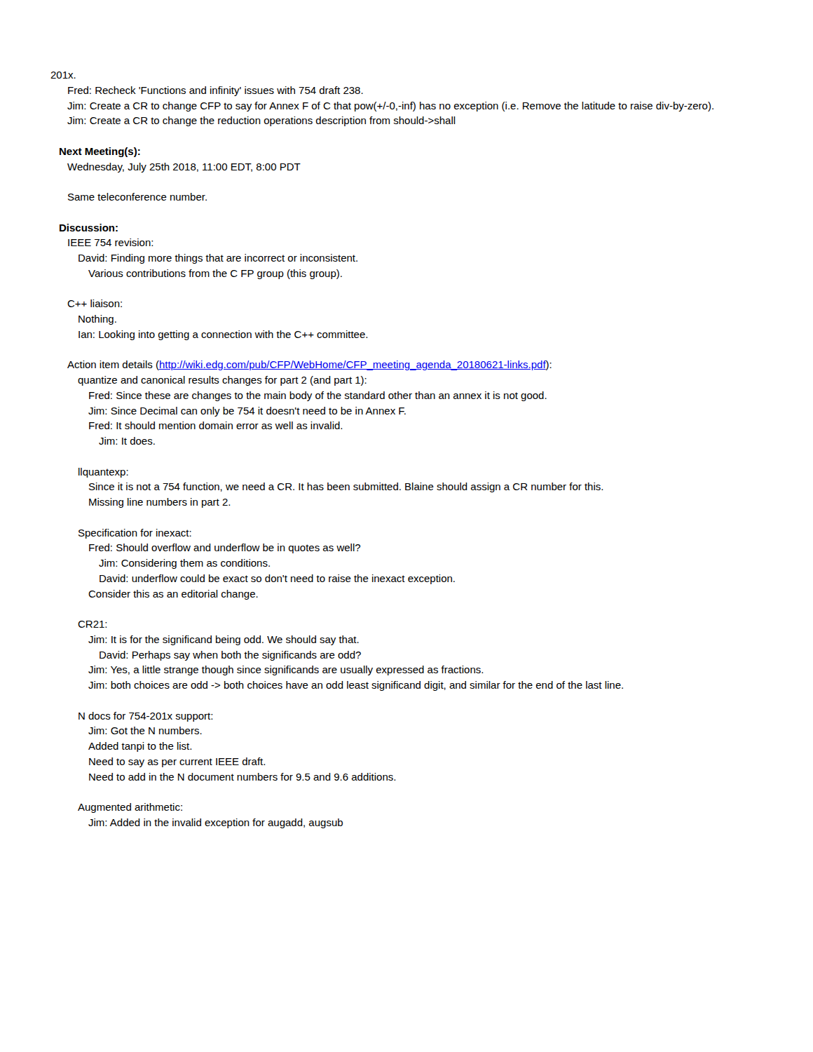201x.
Fred: Recheck 'Functions and infinity' issues with 754 draft 238.
Jim: Create a CR to change CFP to say for Annex F of C that pow(+/-0,-inf) has no exception (i.e. Remove the latitude to raise div-by-zero).
Jim: Create a CR to change the reduction operations description from should->shall
Next Meeting(s):
Wednesday, July 25th 2018, 11:00 EDT, 8:00 PDT
Same teleconference number.
Discussion:
IEEE 754 revision:
David: Finding more things that are incorrect or inconsistent.
Various contributions from the C FP group (this group).
C++ liaison:
Nothing.
Ian: Looking into getting a connection with the C++ committee.
Action item details (http://wiki.edg.com/pub/CFP/WebHome/CFP_meeting_agenda_20180621-links.pdf):
quantize and canonical results changes for part 2 (and part 1):
Fred: Since these are changes to the main body of the standard other than an annex it is not good.
Jim: Since Decimal can only be 754 it doesn't need to be in Annex F.
Fred: It should mention domain error as well as invalid.
Jim: It does.
llquantexp:
Since it is not a 754 function, we need a CR. It has been submitted. Blaine should assign a CR number for this.
Missing line numbers in part 2.
Specification for inexact:
Fred: Should overflow and underflow be in quotes as well?
Jim: Considering them as conditions.
David: underflow could be exact so don't need to raise the inexact exception.
Consider this as an editorial change.
CR21:
Jim: It is for the significand being odd. We should say that.
David: Perhaps say when both the significands are odd?
Jim: Yes, a little strange though since significands are usually expressed as fractions.
Jim: both choices are odd -> both choices have an odd least significand digit, and similar for the end of the last line.
N docs for 754-201x support:
Jim: Got the N numbers.
Added tanpi to the list.
Need to say as per current IEEE draft.
Need to add in the N document numbers for 9.5 and 9.6 additions.
Augmented arithmetic:
Jim: Added in the invalid exception for augadd, augsub